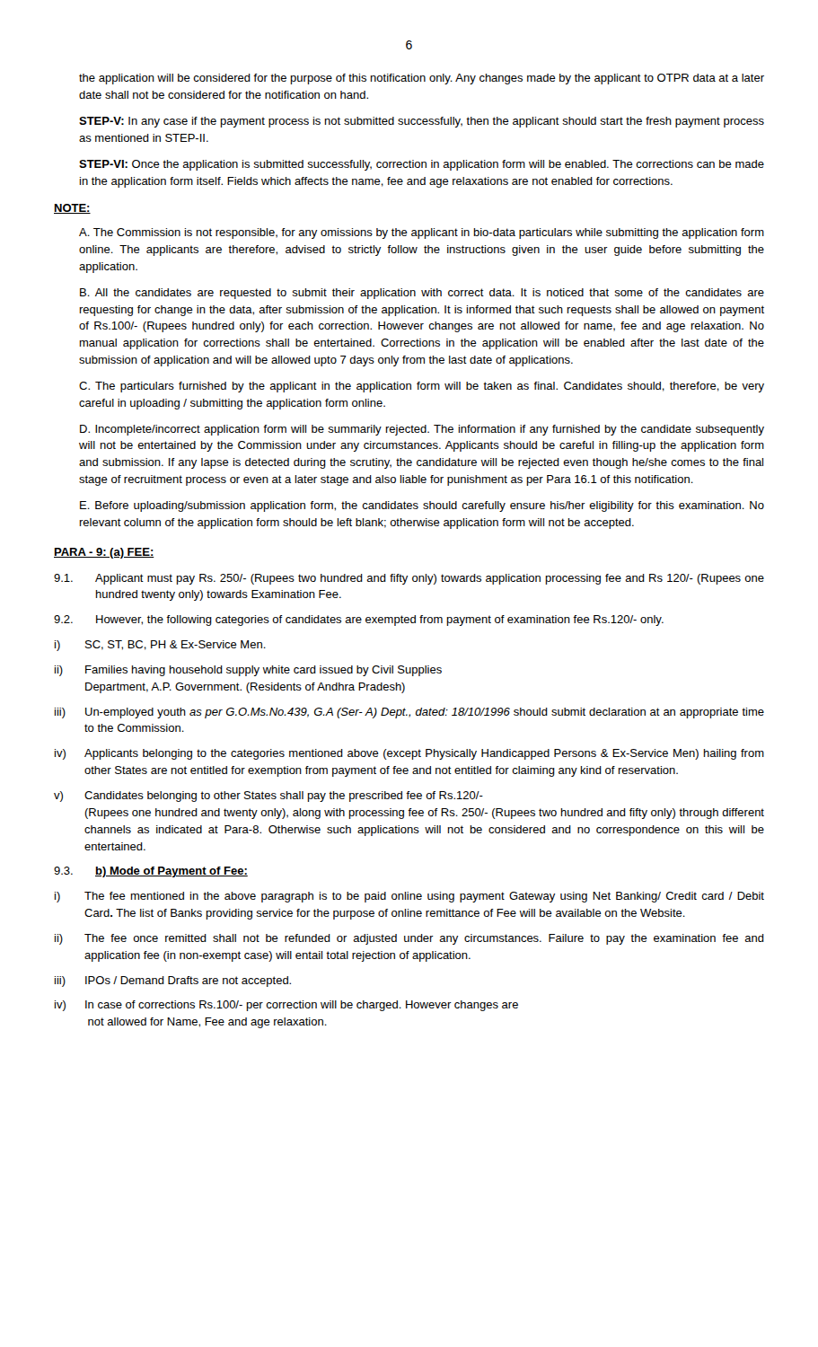6
the application will be considered for the purpose of this notification only. Any changes made by the applicant to OTPR data at a later date shall not be considered for the notification on hand.
STEP-V: In any case if the payment process is not submitted successfully, then the applicant should start the fresh payment process as mentioned in STEP-II.
STEP-VI: Once the application is submitted successfully, correction in application form will be enabled. The corrections can be made in the application form itself. Fields which affects the name, fee and age relaxations are not enabled for corrections.
NOTE:
A. The Commission is not responsible, for any omissions by the applicant in bio-data particulars while submitting the application form online. The applicants are therefore, advised to strictly follow the instructions given in the user guide before submitting the application.
B. All the candidates are requested to submit their application with correct data. It is noticed that some of the candidates are requesting for change in the data, after submission of the application. It is informed that such requests shall be allowed on payment of Rs.100/- (Rupees hundred only) for each correction. However changes are not allowed for name, fee and age relaxation. No manual application for corrections shall be entertained. Corrections in the application will be enabled after the last date of the submission of application and will be allowed upto 7 days only from the last date of applications.
C. The particulars furnished by the applicant in the application form will be taken as final. Candidates should, therefore, be very careful in uploading / submitting the application form online.
D. Incomplete/incorrect application form will be summarily rejected. The information if any furnished by the candidate subsequently will not be entertained by the Commission under any circumstances. Applicants should be careful in filling-up the application form and submission. If any lapse is detected during the scrutiny, the candidature will be rejected even though he/she comes to the final stage of recruitment process or even at a later stage and also liable for punishment as per Para 16.1 of this notification.
E. Before uploading/submission application form, the candidates should carefully ensure his/her eligibility for this examination. No relevant column of the application form should be left blank; otherwise application form will not be accepted.
PARA - 9: (a) FEE:
| 9.1. | Applicant must pay Rs. 250/- (Rupees two hundred and fifty only) towards application processing fee and Rs 120/- (Rupees one hundred twenty only) towards Examination Fee. |
| 9.2. | However, the following categories of candidates are exempted from payment of examination fee Rs.120/- only. |
| i) | SC, ST, BC, PH & Ex-Service Men. |
| ii) | Families having household supply white card issued by Civil Supplies Department, A.P. Government. (Residents of Andhra Pradesh) |
| iii) | Un-employed youth as per G.O.Ms.No.439, G.A (Ser- A) Dept., dated: 18/10/1996 should submit declaration at an appropriate time to the Commission. |
| iv) | Applicants belonging to the categories mentioned above (except Physically Handicapped Persons & Ex-Service Men) hailing from other States are not entitled for exemption from payment of fee and not entitled for claiming any kind of reservation. |
| v) | Candidates belonging to other States shall pay the prescribed fee of Rs.120/- (Rupees one hundred and twenty only), along with processing fee of Rs. 250/- (Rupees two hundred and fifty only) through different channels as indicated at Para-8. Otherwise such applications will not be considered and no correspondence on this will be entertained. |
| 9.3. | b) Mode of Payment of Fee: |
| i) | The fee mentioned in the above paragraph is to be paid online using payment Gateway using Net Banking/ Credit card / Debit Card . The list of Banks providing service for the purpose of online remittance of Fee will be available on the Website. |
| ii) | The fee once remitted shall not be refunded or adjusted under any circumstances. Failure to pay the examination fee and application fee (in non-exempt case) will entail total rejection of application. |
| iii) | IPOs / Demand Drafts are not accepted. |
| iv) | In case of corrections Rs.100/- per correction will be charged. However changes are not allowed for Name, Fee and age relaxation. |